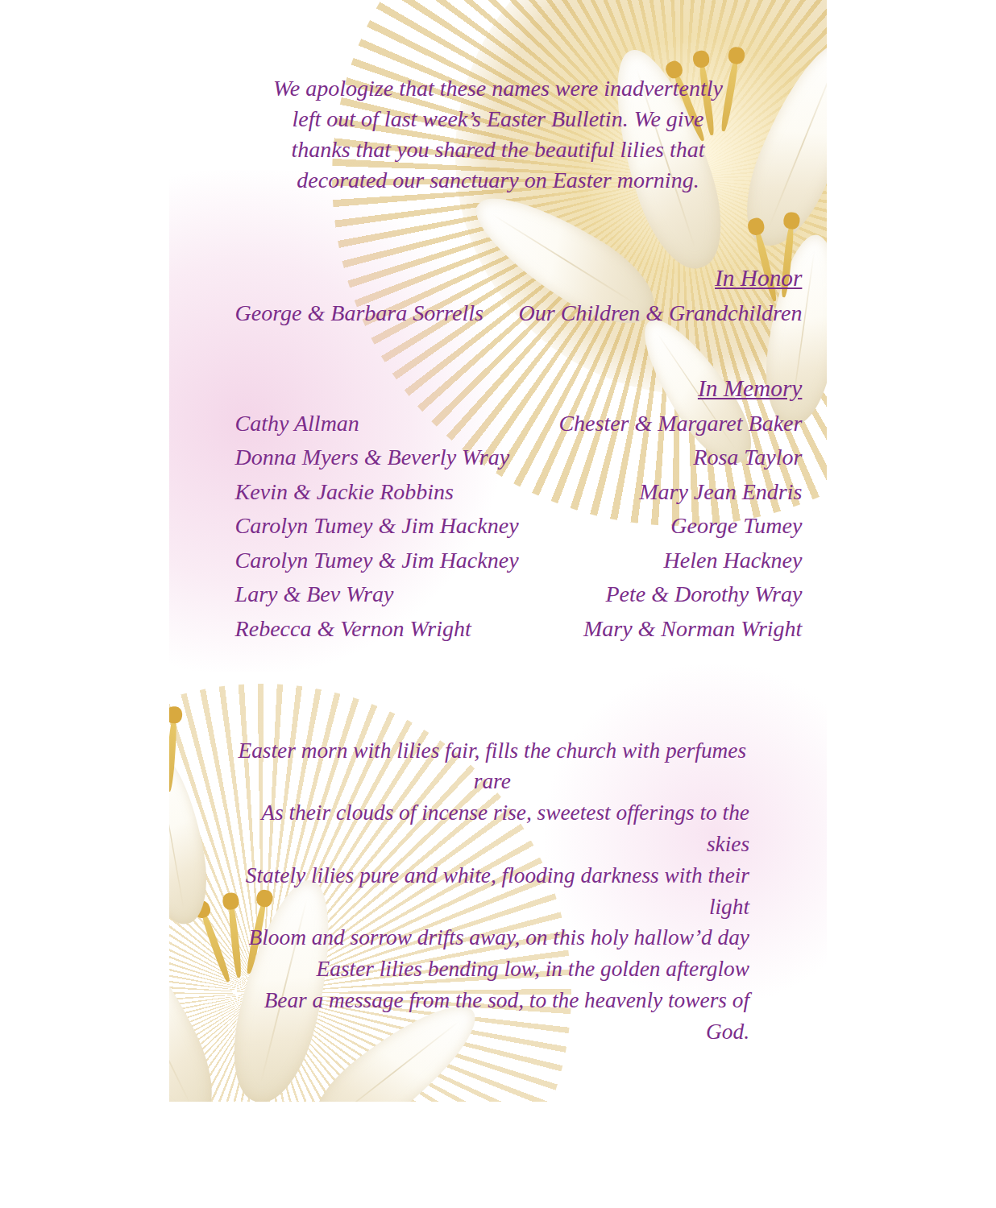We apologize that these names were inadvertently left out of last week’s Easter Bulletin. We give thanks that you shared the beautiful lilies that decorated our sanctuary on Easter morning.
| | In Honor |
| George & Barbara Sorrells | Our Children & Grandchildren |
| | In Memory |
| Cathy Allman | Chester & Margaret Baker |
| Donna Myers & Beverly Wray | Rosa Taylor |
| Kevin & Jackie Robbins | Mary Jean Endris |
| Carolyn Tumey & Jim Hackney | George Tumey |
| Carolyn Tumey & Jim Hackney | Helen Hackney |
| Lary & Bev Wray | Pete & Dorothy Wray |
| Rebecca & Vernon Wright | Mary & Norman Wright |
Easter morn with lilies fair, fills the church with perfumes rare
As their clouds of incense rise, sweetest offerings to the skies
Stately lilies pure and white, flooding darkness with their light
Bloom and sorrow drifts away, on this holy hallow’d day
Easter lilies bending low, in the golden afterglow
Bear a message from the sod, to the heavenly towers of God.